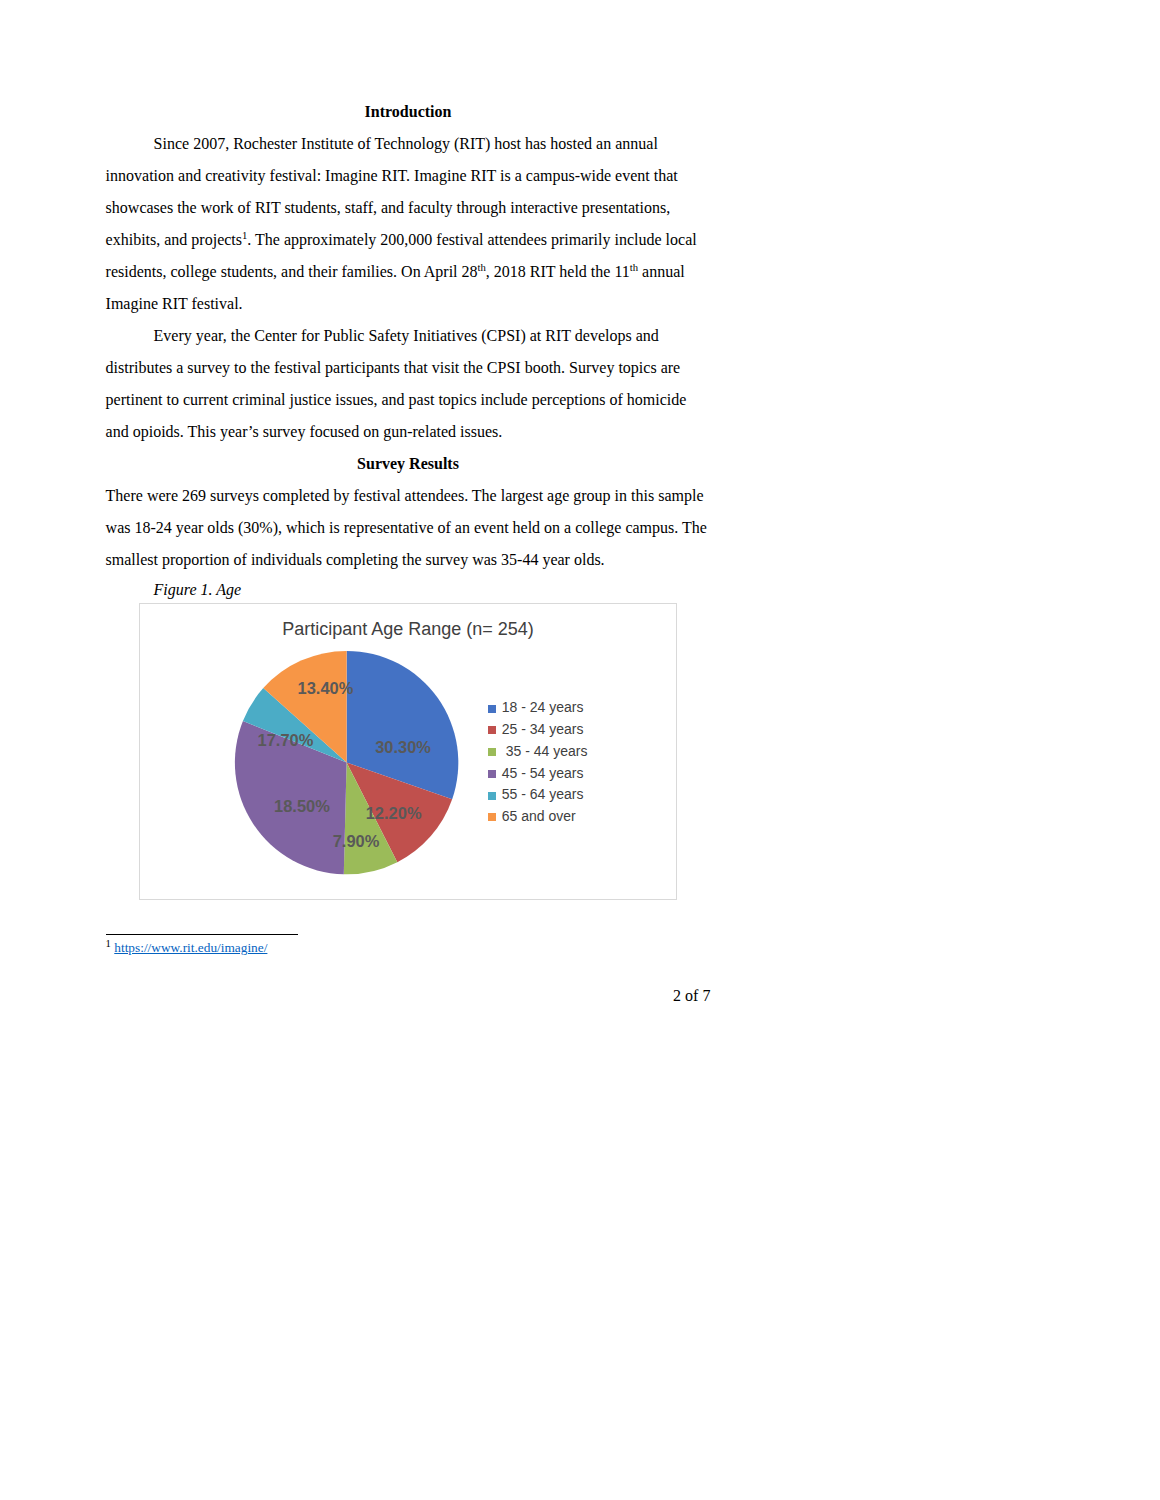Introduction
Since 2007, Rochester Institute of Technology (RIT) host has hosted an annual innovation and creativity festival: Imagine RIT. Imagine RIT is a campus-wide event that showcases the work of RIT students, staff, and faculty through interactive presentations, exhibits, and projects1. The approximately 200,000 festival attendees primarily include local residents, college students, and their families. On April 28th, 2018 RIT held the 11th annual Imagine RIT festival.
Every year, the Center for Public Safety Initiatives (CPSI) at RIT develops and distributes a survey to the festival participants that visit the CPSI booth. Survey topics are pertinent to current criminal justice issues, and past topics include perceptions of homicide and opioids. This year’s survey focused on gun-related issues.
Survey Results
There were 269 surveys completed by festival attendees. The largest age group in this sample was 18-24 year olds (30%), which is representative of an event held on a college campus. The smallest proportion of individuals completing the survey was 35-44 year olds.
Figure 1. Age
Participant Age Range (n= 254)
Pie slices: start at 12 o'clock, clockwise. 18-24: 30.3% -> 109.08deg 25-34: 12.2% -> 43.92deg 35-44: 7.9% -> 28.44deg 45-54: 18.5% -> 66.6deg 55-64: 17.7% -> 63.72deg 65+ : 13.4% -> 48.24deg 30.30% 12.20% 7.90% 18.50% 17.70% 13.40%
18 - 24 years
25 - 34 years
35 - 44 years
45 - 54 years
55 - 64 years
65 and over
1 https://www.rit.edu/imagine/
2 of 7